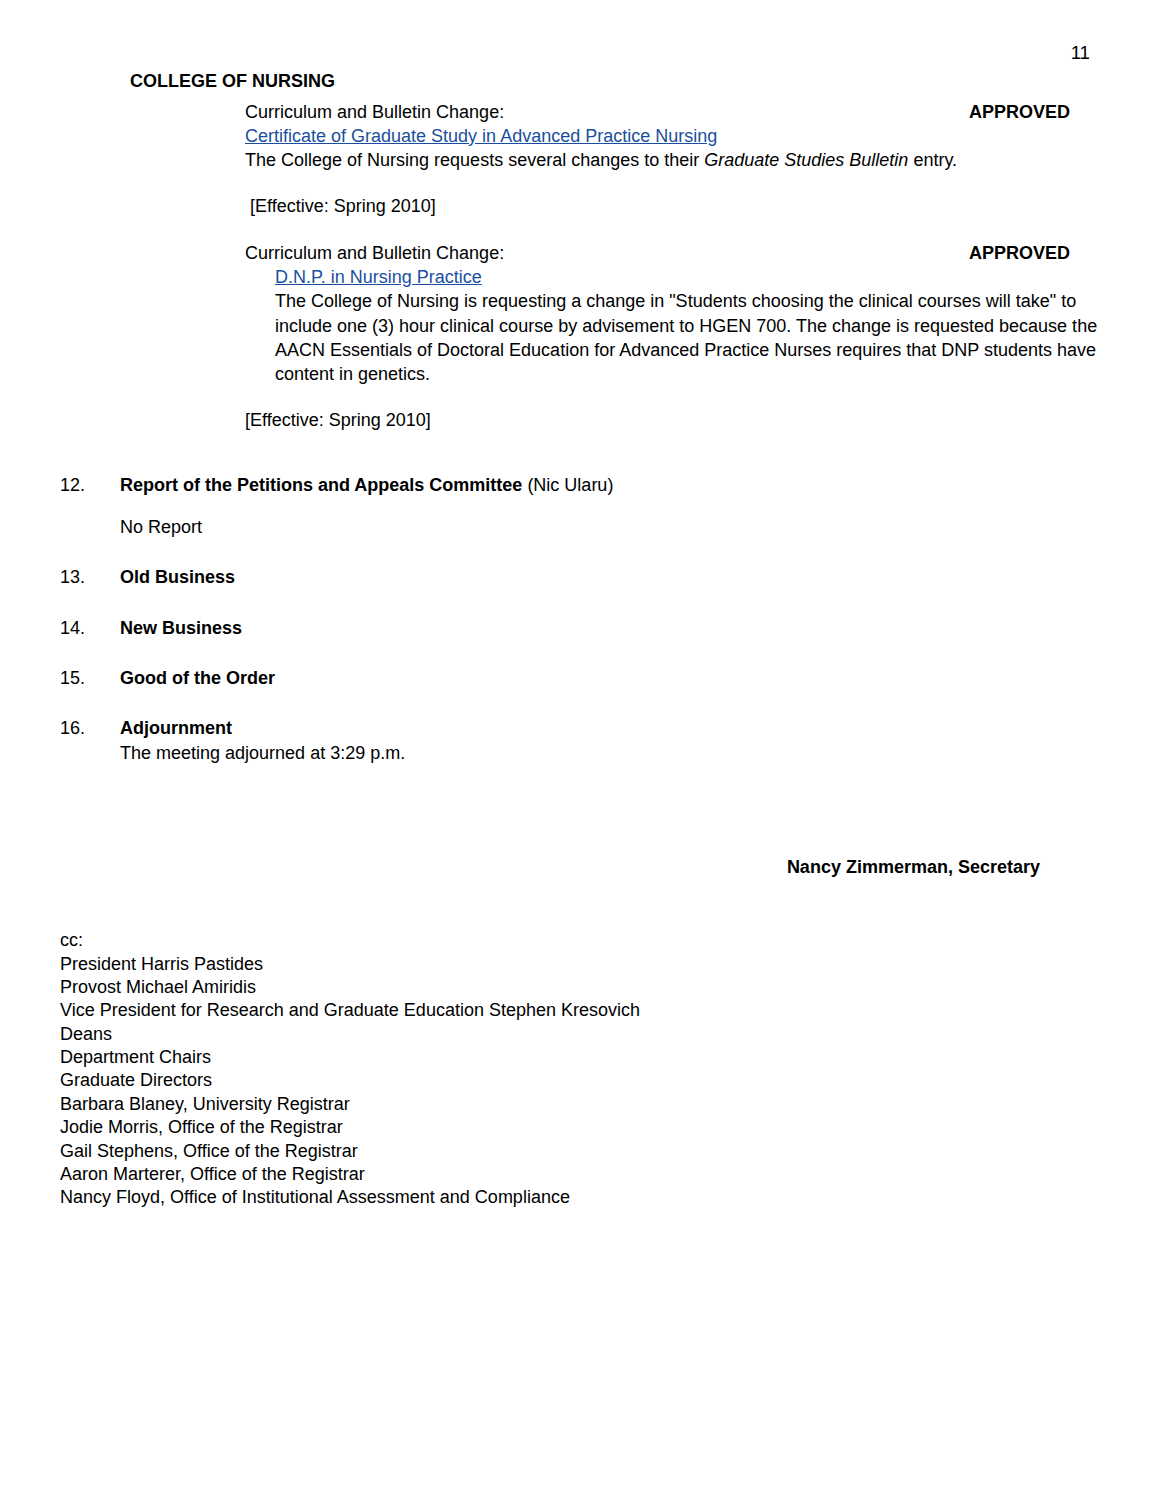11
COLLEGE OF NURSING
Curriculum and Bulletin Change: APPROVED
Certificate of Graduate Study in Advanced Practice Nursing
The College of Nursing requests several changes to their Graduate Studies Bulletin entry.
[Effective: Spring 2010]
Curriculum and Bulletin Change: APPROVED
D.N.P. in Nursing Practice
The College of Nursing is requesting a change in "Students choosing the clinical courses will take" to include one (3) hour clinical course by advisement to HGEN 700. The change is requested because the AACN Essentials of Doctoral Education for Advanced Practice Nurses requires that DNP students have content in genetics.
[Effective: Spring 2010]
12.
Report of the Petitions and Appeals Committee (Nic Ularu)
No Report
13.
Old Business
14.
New Business
15.
Good of the Order
16.
Adjournment
The meeting adjourned at 3:29 p.m.
Nancy Zimmerman, Secretary
cc:
President Harris Pastides
Provost Michael Amiridis
Vice President for Research and Graduate Education Stephen Kresovich
Deans
Department Chairs
Graduate Directors
Barbara Blaney, University Registrar
Jodie Morris, Office of the Registrar
Gail Stephens, Office of the Registrar
Aaron Marterer, Office of the Registrar
Nancy Floyd, Office of Institutional Assessment and Compliance